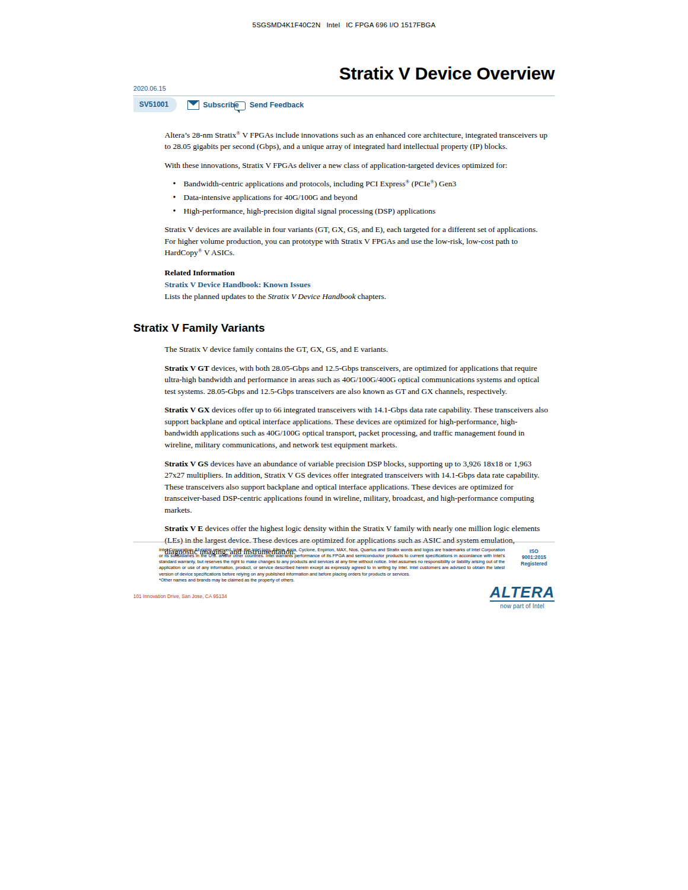5SGSMD4K1F40C2N Intel IC FPGA 696 I/O 1517FBGA
Stratix V Device Overview
2020.06.15
SV51001 Subscribe Send Feedback
Altera’s 28-nm Stratix® V FPGAs include innovations such as an enhanced core architecture, integrated transceivers up to 28.05 gigabits per second (Gbps), and a unique array of integrated hard intellectual property (IP) blocks.
With these innovations, Stratix V FPGAs deliver a new class of application-targeted devices optimized for:
Bandwidth-centric applications and protocols, including PCI Express® (PCIe®) Gen3
Data-intensive applications for 40G/100G and beyond
High-performance, high-precision digital signal processing (DSP) applications
Stratix V devices are available in four variants (GT, GX, GS, and E), each targeted for a different set of applications. For higher volume production, you can prototype with Stratix V FPGAs and use the low-risk, low-cost path to HardCopy® V ASICs.
Related Information
Stratix V Device Handbook: Known Issues
Lists the planned updates to the Stratix V Device Handbook chapters.
Stratix V Family Variants
The Stratix V device family contains the GT, GX, GS, and E variants.
Stratix V GT devices, with both 28.05-Gbps and 12.5-Gbps transceivers, are optimized for applications that require ultra-high bandwidth and performance in areas such as 40G/100G/400G optical communications systems and optical test systems. 28.05-Gbps and 12.5-Gbps transceivers are also known as GT and GX channels, respectively.
Stratix V GX devices offer up to 66 integrated transceivers with 14.1-Gbps data rate capability. These transceivers also support backplane and optical interface applications. These devices are optimized for high-performance, high-bandwidth applications such as 40G/100G optical transport, packet processing, and traffic management found in wireline, military communications, and network test equipment markets.
Stratix V GS devices have an abundance of variable precision DSP blocks, supporting up to 3,926 18x18 or 1,963 27x27 multipliers. In addition, Stratix V GS devices offer integrated transceivers with 14.1-Gbps data rate capability. These transceivers also support backplane and optical interface applications. These devices are optimized for transceiver-based DSP-centric applications found in wireline, military, broadcast, and high-performance computing markets.
Stratix V E devices offer the highest logic density within the Stratix V family with nearly one million logic elements (LEs) in the largest device. These devices are optimized for applications such as ASIC and system emulation, diagnostic imaging, and instrumentation.
Intel Corporation. All rights reserved. Intel, the Intel logo, Altera, Arria, Cyclone, Enpirion, MAX, Nios, Quartus and Stratix words and logos are trademarks of Intel Corporation or its subsidiaries in the U.S. and/or other countries. Intel warrants performance of its FPGA and semiconductor products to current specifications in accordance with Intel's standard warranty, but reserves the right to make changes to any products and services at any time without notice. Intel assumes no responsibility or liability arising out of the application or use of any information, product, or service described herein except as expressly agreed to in writing by Intel. Intel customers are advised to obtain the latest version of device specifications before relying on any published information and before placing orders for products or services.
*Other names and brands may be claimed as the property of others.
ISO
9001:2015
Registered
101 Innovation Drive, San Jose, CA 95134
ALTERA
now part of Intel